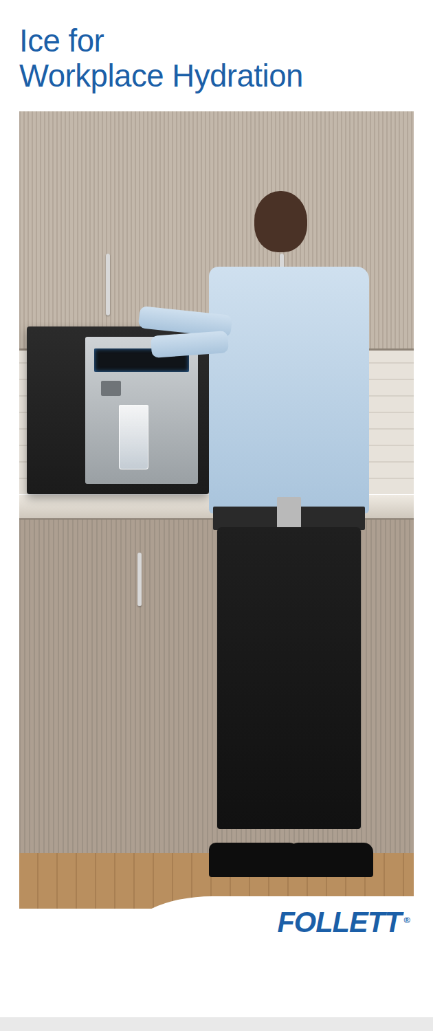Ice for Workplace Hydration
Cover photograph: office worker using a Follett countertop ice and water dispenser.
FOLLETT®